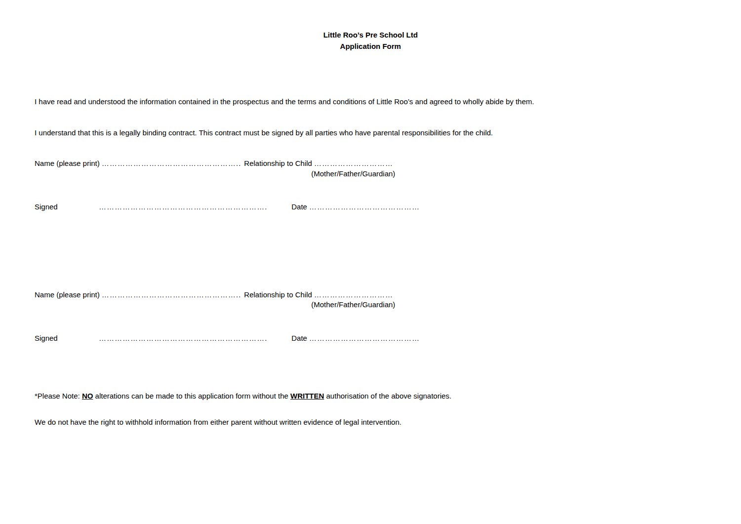Little Roo’s Pre School Ltd Application Form
I have read and understood the information contained in the prospectus and the terms and conditions of Little Roo’s and agreed to wholly abide by them.
I understand that this is a legally binding contract. This contract must be signed by all parties who have parental responsibilities for the child.
Name (please print) …………………………………………….. Relationship to Child …………………………
(Mother/Father/Guardian)
Signed ………………………………………………………. Date ……………………………………
Name (please print) …………………………………………….. Relationship to Child …………………………
(Mother/Father/Guardian)
Signed ………………………………………………………. Date ……………………………………
*Please Note: NO alterations can be made to this application form without the WRITTEN authorisation of the above signatories.
We do not have the right to withhold information from either parent without written evidence of legal intervention.